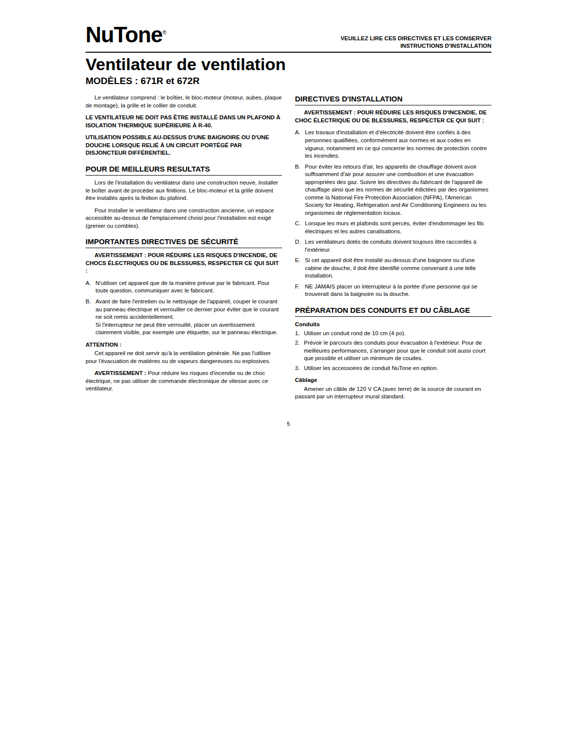NuTone®
VEUILLEZ LIRE CES DIRECTIVES ET LES CONSERVER
INSTRUCTIONS D'INSTALLATION
Ventilateur de ventilation
MODÈLES : 671R et 672R
Le ventilateur comprend : le boîtier, le bloc-moteur (moteur, aubes, plaque de montage), la grille et le collier de conduit.
LE VENTILATEUR NE DOIT PAS ÊTRE INSTALLÉ DANS UN PLAFOND À ISOLATION THERMIQUE SUPÉRIEURE À R-40.
UTILISATION POSSIBLE AU-DESSUS D'UNE BAIGNOIRE OU D'UNE DOUCHE LORSQUE RELIÉ À UN CIRCUIT PORTÉGÉ PAR DISJONCTEUR DIFFÉRENTIEL.
POUR DE MEILLEURS RESULTATS
Lors de l'installation du ventilateur dans une construction neuve, installer le boîter avant de procéder aux finitions. Le bloc-moteur et la grille doivent être installés après la finition du plafond.
Pour installer le ventilateur dans une construction ancienne, un espace accessible au-dessus de l'emplacement choisi pour l'installation est exigé (grenier ou combles).
IMPORTANTES DIRECTIVES DE SÉCURITÉ
AVERTISSEMENT : POUR RÉDUIRE LES RISQUES D'INCENDIE, DE CHOCS ÉLECTRIQUES OU DE BLESSURES, RESPECTER CE QUI SUIT :
A. N'utiliser cet appareil que de la manière prévue par le fabricant. Pour toute question, communiquer avec le fabricant.
B. Avant de faire l'entretien ou le nettoyage de l'appareil, couper le courant au panneau électrique et verrouiller ce dernier pour éviter que le courant ne soit remis accidentellement.
Si l'interrupteur ne peut être verrouillé, placer un avertissement clairement visible, par exemple une étiquette, sur le panneau électrique.
ATTENTION :
Cet appareil ne doit servir qu'à la ventilation générale. Ne pas l'utiliser pour l'évacuation de matières ou de vapeurs dangereuses ou explosives.
AVERTISSEMENT : Pour réduire les risques d'incendie ou de choc électrique, ne pas utiliser de commande électronique de vitesse avec ce ventilateur.
DIRECTIVES D'INSTALLATION
AVERTISSEMENT : POUR RÉDUIRE LES RISQUES D'INCENDIE, DE CHOC ÉLECTRIQUE OU DE BLESSURES, RESPECTER CE QUI SUIT :
A. Les travaux d'installation et d'électricité doivent être confiés à des personnes qualifiées, conformément aux normes et aux codes en vigueur, notamment en ce qui concerne les normes de protection contre les incendies.
B. Pour éviter les retours d'air, les appareils de chauffage doivent avoir suffisamment d'air pour assurer une combustion et une évacuation appropriées des gaz. Suivre les directives du fabricant de l'appareil de chauffage ainsi que les normes de sécurité édictées par des organismes comme la National Fire Protection Association (NFPA), l'American Society for Heating, Refrigeration and Air Conditioning Engineers ou les organismes de réglementation locaux.
C. Lorsque les murs et plafonds sont percés, éviter d'endommager les fils électriques et les autres canalisations.
D. Les ventilateurs dotés de conduits doivent toujours être raccordés à l'extérieur.
E. Si cet appareil doit être installé au-dessus d'une baignoire ou d'une cabine de douche, il doit être identifié comme convenant à une telle installation.
F. NE JAMAIS placer un interrupteur à la portée d'une personne qui se trouverait dans la baignoire ou la douche.
PRÉPARATION DES CONDUITS ET DU CÂBLAGE
Conduits
1. Utiliser un conduit rond de 10 cm (4 po).
2. Prévoir le parcours des conduits pour évacuation à l'extérieur. Pour de meilleures performances, s'arranger pour que le conduit soit aussi court que possible et utiliser un minimum de coudes.
3. Utiliser les accessoires de conduit NuTone en option.
Câblage
Amener un câble de 120 V CA (avec terre) de la source de courant en passant par un interrupteur mural standard.
5